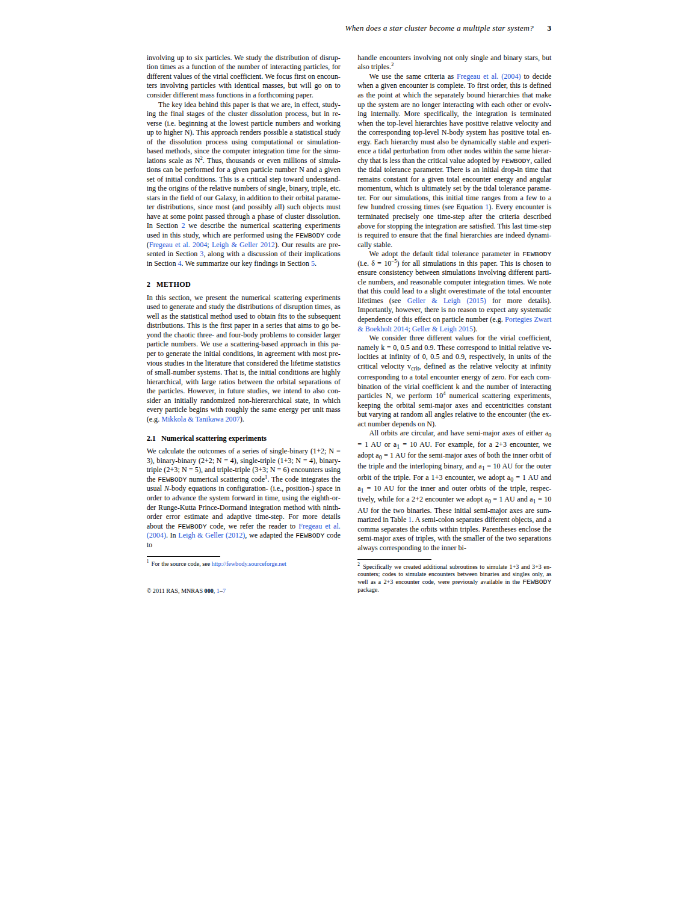When does a star cluster become a multiple star system?3
involving up to six particles. We study the distribution of disruption times as a function of the number of interacting particles, for different values of the virial coefficient. We focus first on encounters involving particles with identical masses, but will go on to consider different mass functions in a forthcoming paper.
The key idea behind this paper is that we are, in effect, studying the final stages of the cluster dissolution process, but in reverse (i.e. beginning at the lowest particle numbers and working up to higher N). This approach renders possible a statistical study of the dissolution process using computational or simulation-based methods, since the computer integration time for the simulations scale as N2. Thus, thousands or even millions of simulations can be performed for a given particle number N and a given set of initial conditions. This is a critical step toward understanding the origins of the relative numbers of single, binary, triple, etc. stars in the field of our Galaxy, in addition to their orbital parameter distributions, since most (and possibly all) such objects must have at some point passed through a phase of cluster dissolution. In Section 2 we describe the numerical scattering experiments used in this study, which are performed using the FEWBODY code (Fregeau et al. 2004; Leigh & Geller 2012). Our results are presented in Section 3, along with a discussion of their implications in Section 4. We summarize our key findings in Section 5.
2 METHOD
In this section, we present the numerical scattering experiments used to generate and study the distributions of disruption times, as well as the statistical method used to obtain fits to the subsequent distributions. This is the first paper in a series that aims to go beyond the chaotic three- and four-body problems to consider larger particle numbers. We use a scattering-based approach in this paper to generate the initial conditions, in agreement with most previous studies in the literature that considered the lifetime statistics of small-number systems. That is, the initial conditions are highly hierarchical, with large ratios between the orbital separations of the particles. However, in future studies, we intend to also consider an initially randomized non-hiererarchical state, in which every particle begins with roughly the same energy per unit mass (e.g. Mikkola & Tanikawa 2007).
2.1 Numerical scattering experiments
We calculate the outcomes of a series of single-binary (1+2; N = 3), binary-binary (2+2; N = 4), single-triple (1+3; N = 4), binary-triple (2+3; N = 5), and triple-triple (3+3; N = 6) encounters using the FEWBODY numerical scattering code1. The code integrates the usual N-body equations in configuration- (i.e., position-) space in order to advance the system forward in time, using the eighth-order Runge-Kutta Prince-Dormand integration method with ninth-order error estimate and adaptive time-step. For more details about the FEWBODY code, we refer the reader to Fregeau et al. (2004). In Leigh & Geller (2012), we adapted the FEWBODY code to
1 For the source code, see http://fewbody.sourceforge.net
handle encounters involving not only single and binary stars, but also triples.2
We use the same criteria as Fregeau et al. (2004) to decide when a given encounter is complete. To first order, this is defined as the point at which the separately bound hierarchies that make up the system are no longer interacting with each other or evolving internally. More specifically, the integration is terminated when the top-level hierarchies have positive relative velocity and the corresponding top-level N-body system has positive total energy. Each hierarchy must also be dynamically stable and experience a tidal perturbation from other nodes within the same hierarchy that is less than the critical value adopted by FEWBODY, called the tidal tolerance parameter. There is an initial drop-in time that remains constant for a given total encounter energy and angular momentum, which is ultimately set by the tidal tolerance parameter. For our simulations, this initial time ranges from a few to a few hundred crossing times (see Equation 1). Every encounter is terminated precisely one time-step after the criteria described above for stopping the integration are satisfied. This last time-step is required to ensure that the final hierarchies are indeed dynamically stable.
We adopt the default tidal tolerance parameter in FEWBODY (i.e. δ = 10−5) for all simulations in this paper. This is chosen to ensure consistency between simulations involving different particle numbers, and reasonable computer integration times. We note that this could lead to a slight overestimate of the total encounter lifetimes (see Geller & Leigh (2015) for more details). Importantly, however, there is no reason to expect any systematic dependence of this effect on particle number (e.g. Portegies Zwart & Boekholt 2014; Geller & Leigh 2015).
We consider three different values for the virial coefficient, namely k = 0, 0.5 and 0.9. These correspond to initial relative velocities at infinity of 0, 0.5 and 0.9, respectively, in units of the critical velocity vcrit, defined as the relative velocity at infinity corresponding to a total encounter energy of zero. For each combination of the virial coefficient k and the number of interacting particles N, we perform 104 numerical scattering experiments, keeping the orbital semi-major axes and eccentricities constant but varying at random all angles relative to the encounter (the exact number depends on N).
All orbits are circular, and have semi-major axes of either a0 = 1 AU or a1 = 10 AU. For example, for a 2+3 encounter, we adopt a0 = 1 AU for the semi-major axes of both the inner orbit of the triple and the interloping binary, and a1 = 10 AU for the outer orbit of the triple. For a 1+3 encounter, we adopt a0 = 1 AU and a1 = 10 AU for the inner and outer orbits of the triple, respectively, while for a 2+2 encounter we adopt a0 = 1 AU and a1 = 10 AU for the two binaries. These initial semi-major axes are summarized in Table 1. A semi-colon separates different objects, and a comma separates the orbits within triples. Parentheses enclose the semi-major axes of triples, with the smaller of the two separations always corresponding to the inner bi-
2 Specifically we created additional subroutines to simulate 1+3 and 3+3 encounters; codes to simulate encounters between binaries and singles only, as well as a 2+3 encounter code, were previously available in the FEWBODY package.
© 2011 RAS, MNRAS 000, 1–7